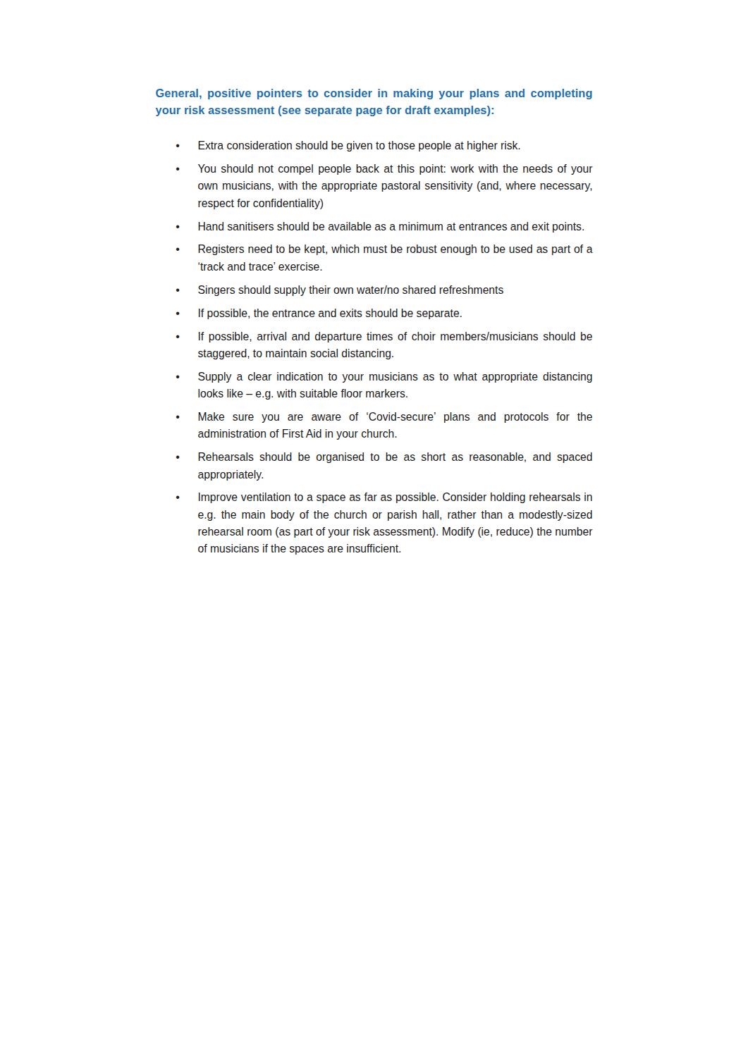General, positive pointers to consider in making your plans and completing your risk assessment (see separate page for draft examples):
Extra consideration should be given to those people at higher risk.
You should not compel people back at this point: work with the needs of your own musicians, with the appropriate pastoral sensitivity (and, where necessary, respect for confidentiality)
Hand sanitisers should be available as a minimum at entrances and exit points.
Registers need to be kept, which must be robust enough to be used as part of a ‘track and trace’ exercise.
Singers should supply their own water/no shared refreshments
If possible, the entrance and exits should be separate.
If possible, arrival and departure times of choir members/musicians should be staggered, to maintain social distancing.
Supply a clear indication to your musicians as to what appropriate distancing looks like – e.g. with suitable floor markers.
Make sure you are aware of ‘Covid-secure’ plans and protocols for the administration of First Aid in your church.
Rehearsals should be organised to be as short as reasonable, and spaced appropriately.
Improve ventilation to a space as far as possible. Consider holding rehearsals in e.g. the main body of the church or parish hall, rather than a modestly-sized rehearsal room (as part of your risk assessment). Modify (ie, reduce) the number of musicians if the spaces are insufficient.